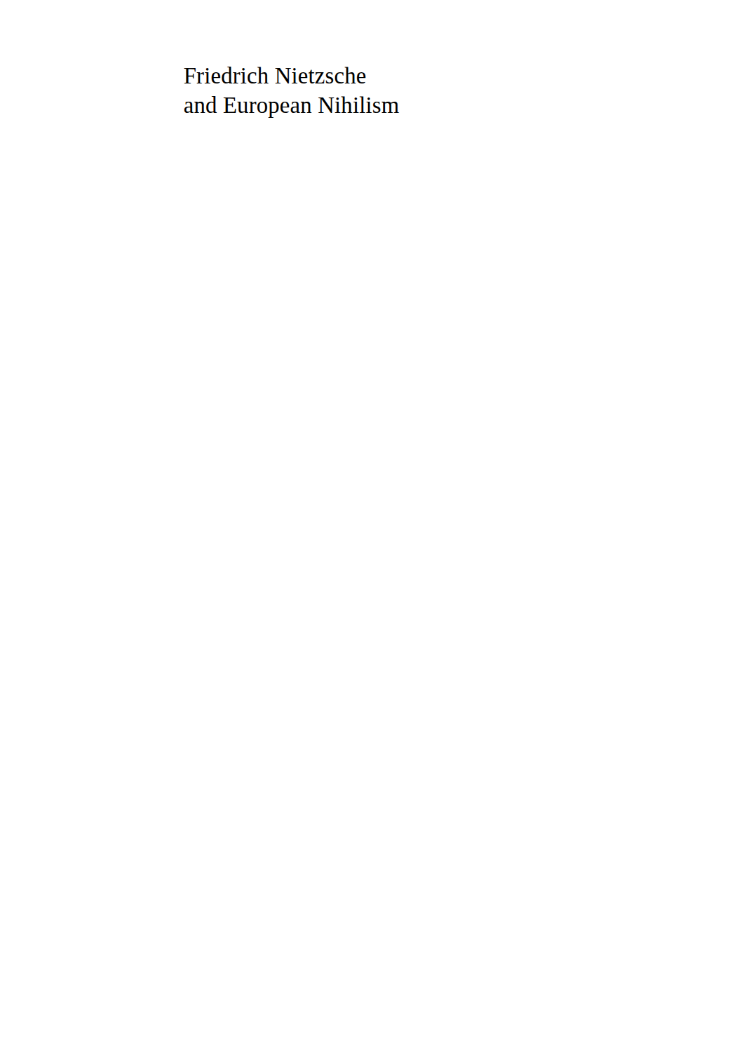Friedrich Nietzsche and European Nihilism